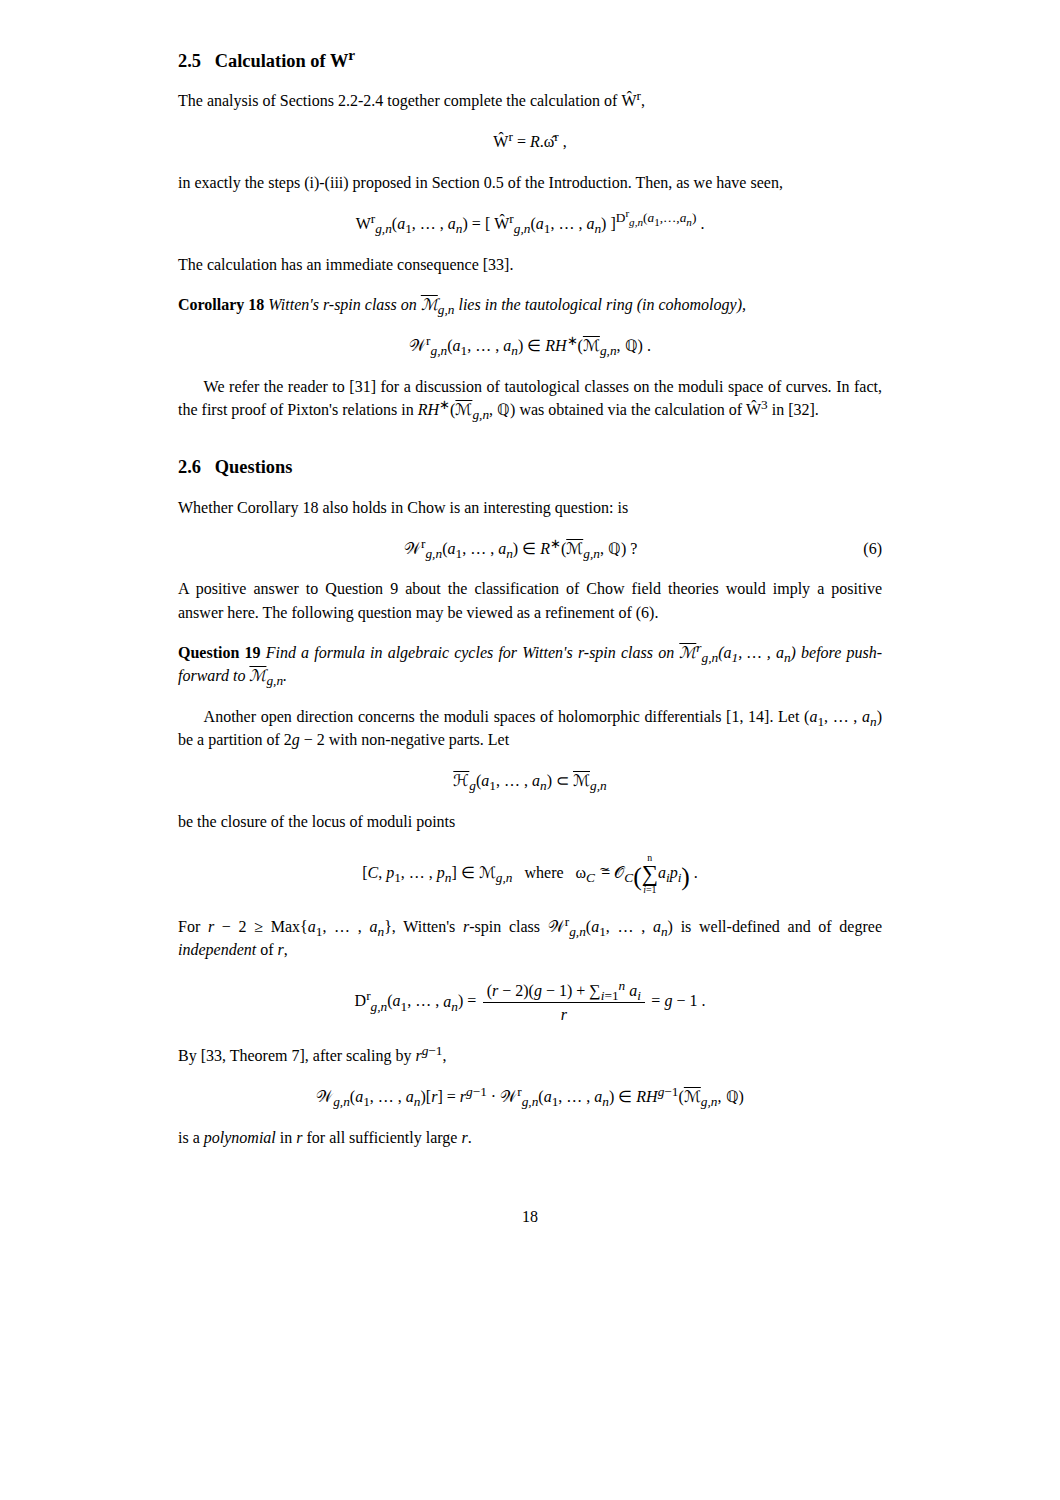2.5 Calculation of Wr
The analysis of Sections 2.2-2.4 together complete the calculation of Ŵr,
Ŵr = R.ω̂r ,
in exactly the steps (i)-(iii) proposed in Section 0.5 of the Introduction. Then, as we have seen,
Wrg,n(a1, … , an) = [ Ŵrg,n(a1, … , an) ]Drg,n(a1,…,an) .
The calculation has an immediate consequence [33].
Corollary 18 Witten's r-spin class on ℳg,n lies in the tautological ring (in cohomology),
𝒲rg,n(a1, … , an) ∈ RH∗(ℳg,n, ℚ) .
We refer the reader to [31] for a discussion of tautological classes on the moduli space of curves. In fact, the first proof of Pixton's relations in RH∗(ℳg,n, ℚ) was obtained via the calculation of Ŵ3 in [32].
2.6 Questions
Whether Corollary 18 also holds in Chow is an interesting question: is
(6) 𝒲rg,n(a1, … , an) ∈ R∗(ℳg,n, ℚ) ?
A positive answer to Question 9 about the classification of Chow field theories would imply a positive answer here. The following question may be viewed as a refinement of (6).
Question 19 Find a formula in algebraic cycles for Witten's r-spin class on ℳrg,n(a1, … , an) before push-forward to ℳg,n.
Another open direction concerns the moduli spaces of holomorphic differentials [1, 14]. Let (a1, … , an) be a partition of 2g − 2 with non-negative parts. Let
ℋg(a1, … , an) ⊂ ℳg,n
be the closure of the locus of moduli points
[C, p1, … , pn] ∈ ℳg,n where ωC ∼= 𝒪C(n∑i=1 aipi) .
For r − 2 ≥ Max{a1, … , an}, Witten's r-spin class 𝒲rg,n(a1, … , an) is well-defined and of degree independent of r,
Drg,n(a1, … , an) = (r − 2)(g − 1) + ∑i=1n ai r = g − 1 .
By [33, Theorem 7], after scaling by rg−1,
𝒲g,n(a1, … , an)[r] = rg−1 · 𝒲rg,n(a1, … , an) ∈ RHg−1(ℳg,n, ℚ)
is a polynomial in r for all sufficiently large r.
18